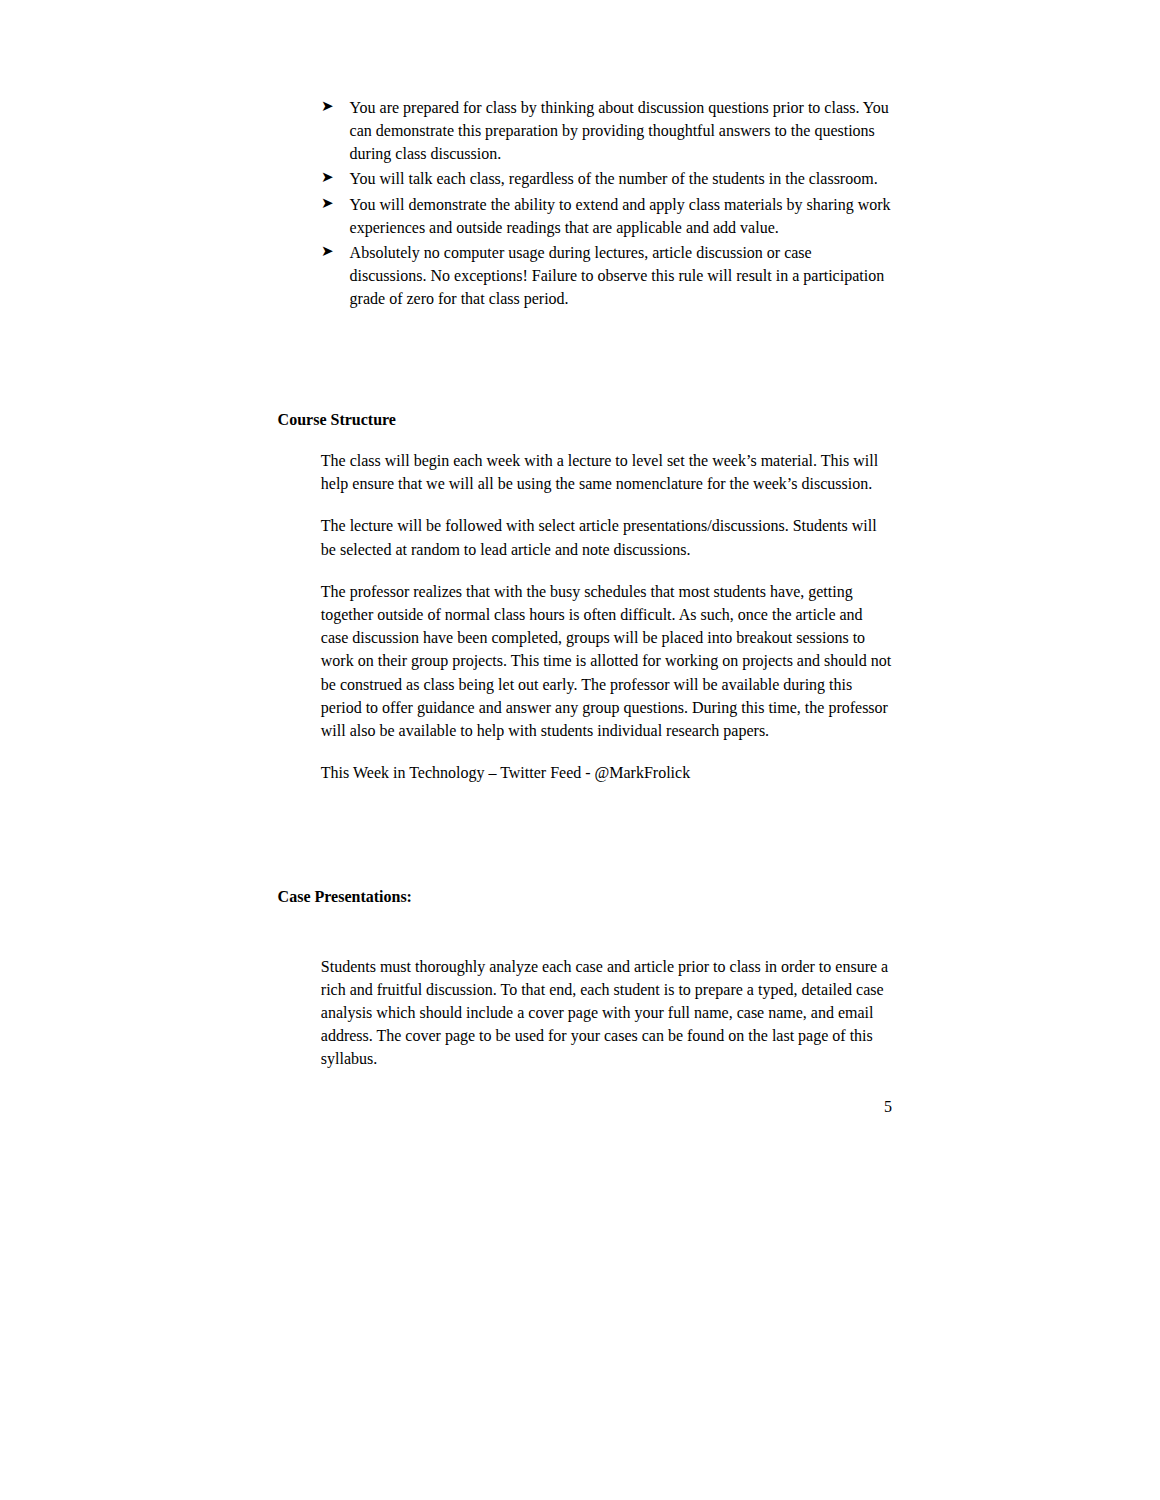You are prepared for class by thinking about discussion questions prior to class. You can demonstrate this preparation by providing thoughtful answers to the questions during class discussion.
You will talk each class, regardless of the number of the students in the classroom.
You will demonstrate the ability to extend and apply class materials by sharing work experiences and outside readings that are applicable and add value.
Absolutely no computer usage during lectures, article discussion or case discussions. No exceptions! Failure to observe this rule will result in a participation grade of zero for that class period.
Course Structure
The class will begin each week with a lecture to level set the week’s material. This will help ensure that we will all be using the same nomenclature for the week’s discussion.
The lecture will be followed with select article presentations/discussions. Students will be selected at random to lead article and note discussions.
The professor realizes that with the busy schedules that most students have, getting together outside of normal class hours is often difficult. As such, once the article and case discussion have been completed, groups will be placed into breakout sessions to work on their group projects. This time is allotted for working on projects and should not be construed as class being let out early. The professor will be available during this period to offer guidance and answer any group questions. During this time, the professor will also be available to help with students individual research papers.
This Week in Technology – Twitter Feed - @MarkFrolick
Case Presentations:
Students must thoroughly analyze each case and article prior to class in order to ensure a rich and fruitful discussion. To that end, each student is to prepare a typed, detailed case analysis which should include a cover page with your full name, case name, and email address. The cover page to be used for your cases can be found on the last page of this syllabus.
5